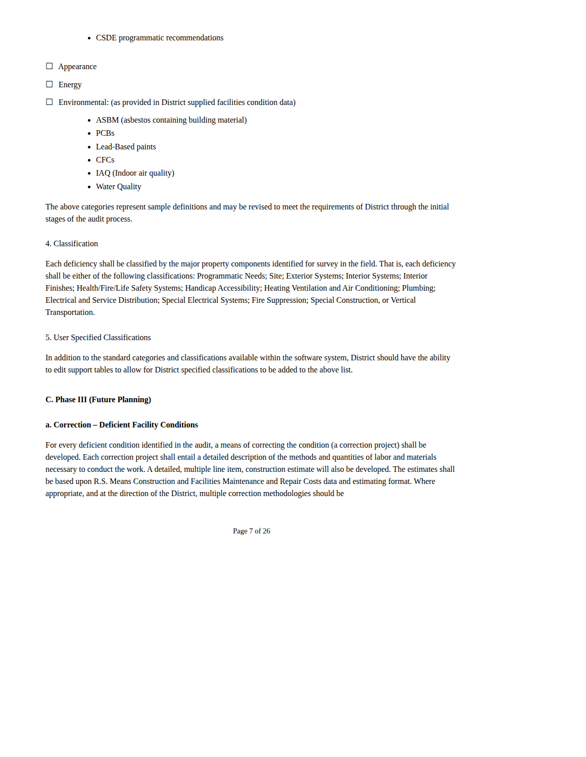CSDE programmatic recommendations
☐ Appearance
☐ Energy
☐ Environmental: (as provided in District supplied facilities condition data)
ASBM (asbestos containing building material)
PCBs
Lead-Based paints
CFCs
IAQ (Indoor air quality)
Water Quality
The above categories represent sample definitions and may be revised to meet the requirements of District through the initial stages of the audit process.
4. Classification
Each deficiency shall be classified by the major property components identified for survey in the field. That is, each deficiency shall be either of the following classifications: Programmatic Needs; Site; Exterior Systems; Interior Systems; Interior Finishes; Health/Fire/Life Safety Systems; Handicap Accessibility; Heating Ventilation and Air Conditioning; Plumbing; Electrical and Service Distribution; Special Electrical Systems; Fire Suppression; Special Construction, or Vertical Transportation.
5. User Specified Classifications
In addition to the standard categories and classifications available within the software system, District should have the ability to edit support tables to allow for District specified classifications to be added to the above list.
C. Phase III (Future Planning)
a. Correction – Deficient Facility Conditions
For every deficient condition identified in the audit, a means of correcting the condition (a correction project) shall be developed. Each correction project shall entail a detailed description of the methods and quantities of labor and materials necessary to conduct the work. A detailed, multiple line item, construction estimate will also be developed. The estimates shall be based upon R.S. Means Construction and Facilities Maintenance and Repair Costs data and estimating format. Where appropriate, and at the direction of the District, multiple correction methodologies should be
Page 7 of 26